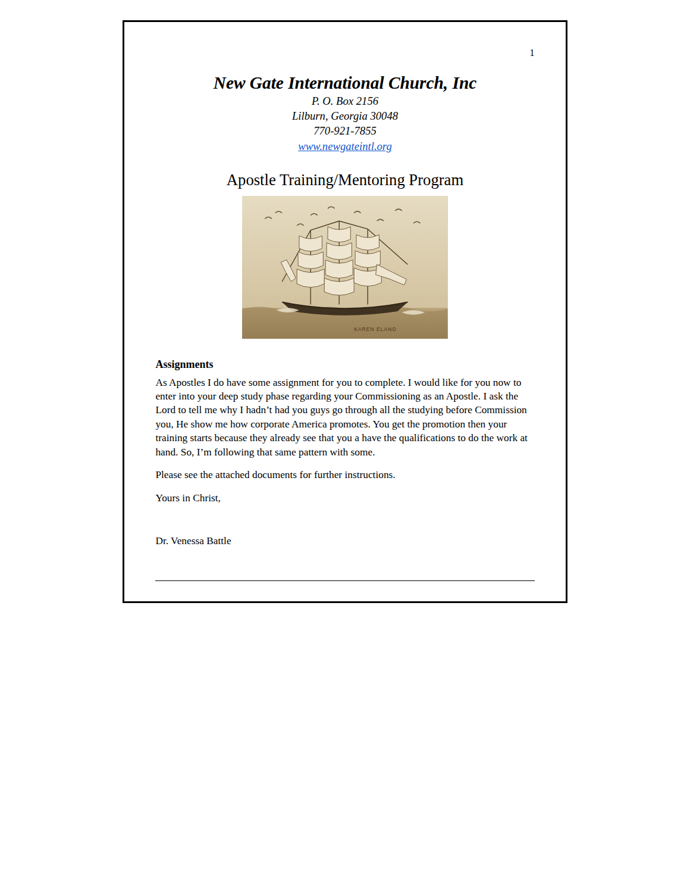1
New Gate International Church, Inc
P. O. Box 2156
Lilburn, Georgia 30048
770-921-7855
www.newgateintl.org
Apostle Training/Mentoring Program
KAREN ELAND
Assignments
As Apostles I do have some assignment for you to complete. I would like for you now to enter into your deep study phase regarding your Commissioning as an Apostle. I ask the Lord to tell me why I hadn’t had you guys go through all the studying before Commission you, He show me how corporate America promotes. You get the promotion then your training starts because they already see that you a have the qualifications to do the work at hand. So, I’m following that same pattern with some.
Please see the attached documents for further instructions.
Yours in Christ,
Dr. Venessa Battle